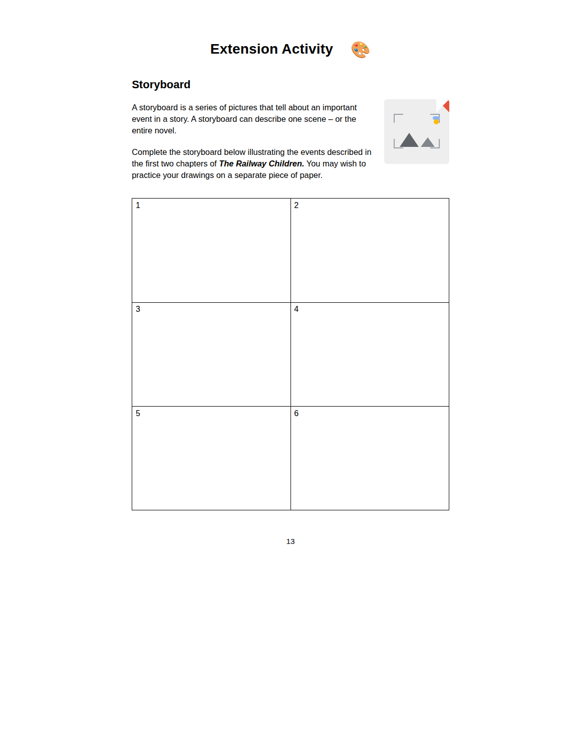Extension Activity 🎨
Storyboard
A storyboard is a series of pictures that tell about an important event in a story. A storyboard can describe one scene – or the entire novel.
Complete the storyboard below illustrating the events described in the first two chapters of The Railway Children. You may wish to practice your drawings on a separate piece of paper.
| 1 | 2 |
| 3 | 4 |
| 5 | 6 |
13